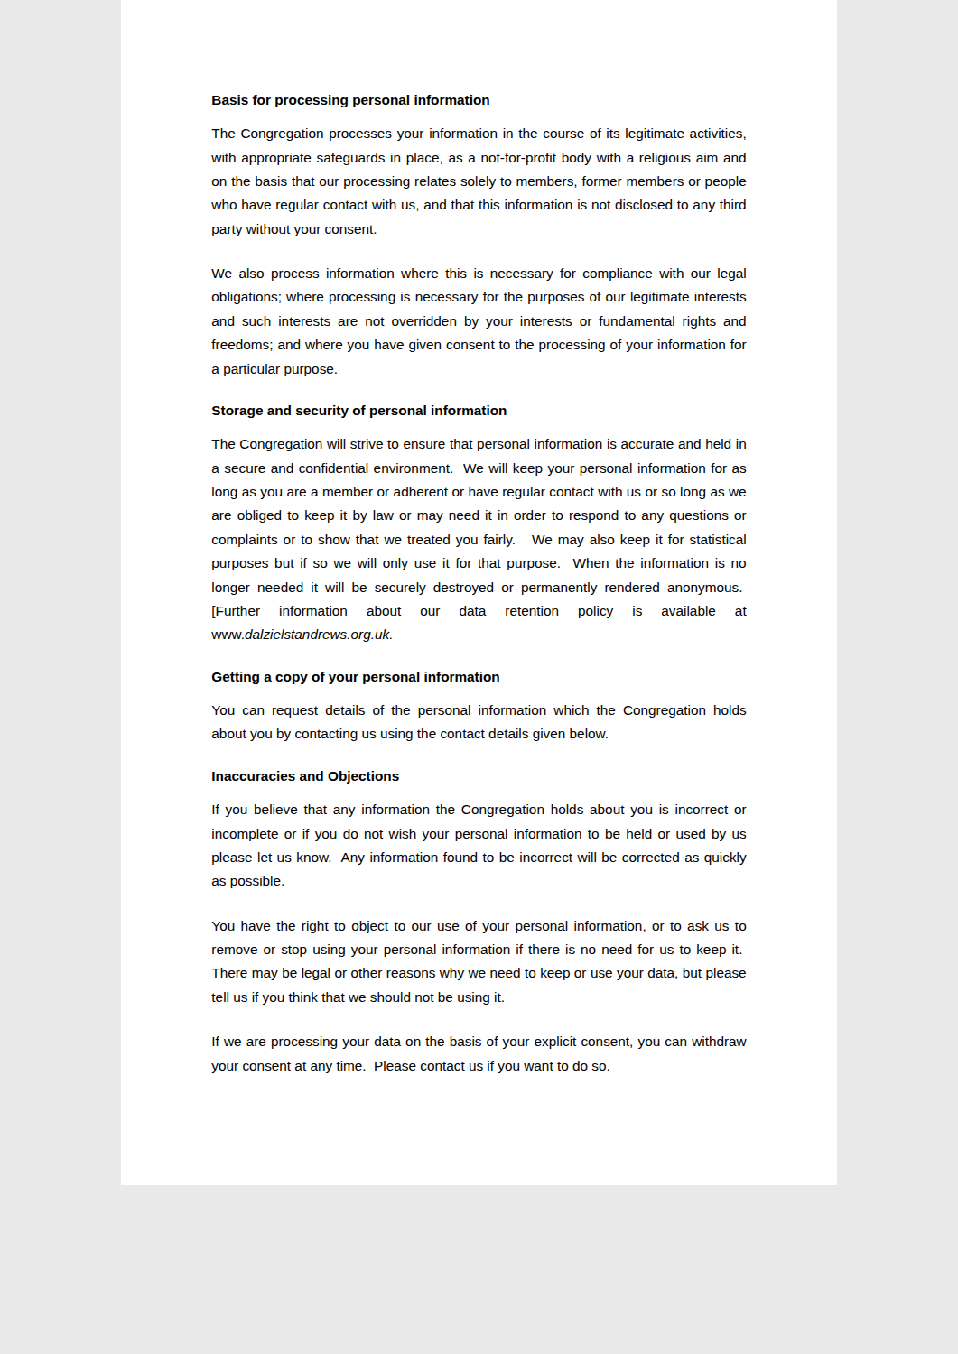Basis for processing personal information
The Congregation processes your information in the course of its legitimate activities, with appropriate safeguards in place, as a not-for-profit body with a religious aim and on the basis that our processing relates solely to members, former members or people who have regular contact with us, and that this information is not disclosed to any third party without your consent.
We also process information where this is necessary for compliance with our legal obligations; where processing is necessary for the purposes of our legitimate interests and such interests are not overridden by your interests or fundamental rights and freedoms; and where you have given consent to the processing of your information for a particular purpose.
Storage and security of personal information
The Congregation will strive to ensure that personal information is accurate and held in a secure and confidential environment. We will keep your personal information for as long as you are a member or adherent or have regular contact with us or so long as we are obliged to keep it by law or may need it in order to respond to any questions or complaints or to show that we treated you fairly. We may also keep it for statistical purposes but if so we will only use it for that purpose. When the information is no longer needed it will be securely destroyed or permanently rendered anonymous. [Further information about our data retention policy is available at www.dalzielstandrews.org.uk.
Getting a copy of your personal information
You can request details of the personal information which the Congregation holds about you by contacting us using the contact details given below.
Inaccuracies and Objections
If you believe that any information the Congregation holds about you is incorrect or incomplete or if you do not wish your personal information to be held or used by us please let us know. Any information found to be incorrect will be corrected as quickly as possible.
You have the right to object to our use of your personal information, or to ask us to remove or stop using your personal information if there is no need for us to keep it. There may be legal or other reasons why we need to keep or use your data, but please tell us if you think that we should not be using it.
If we are processing your data on the basis of your explicit consent, you can withdraw your consent at any time. Please contact us if you want to do so.